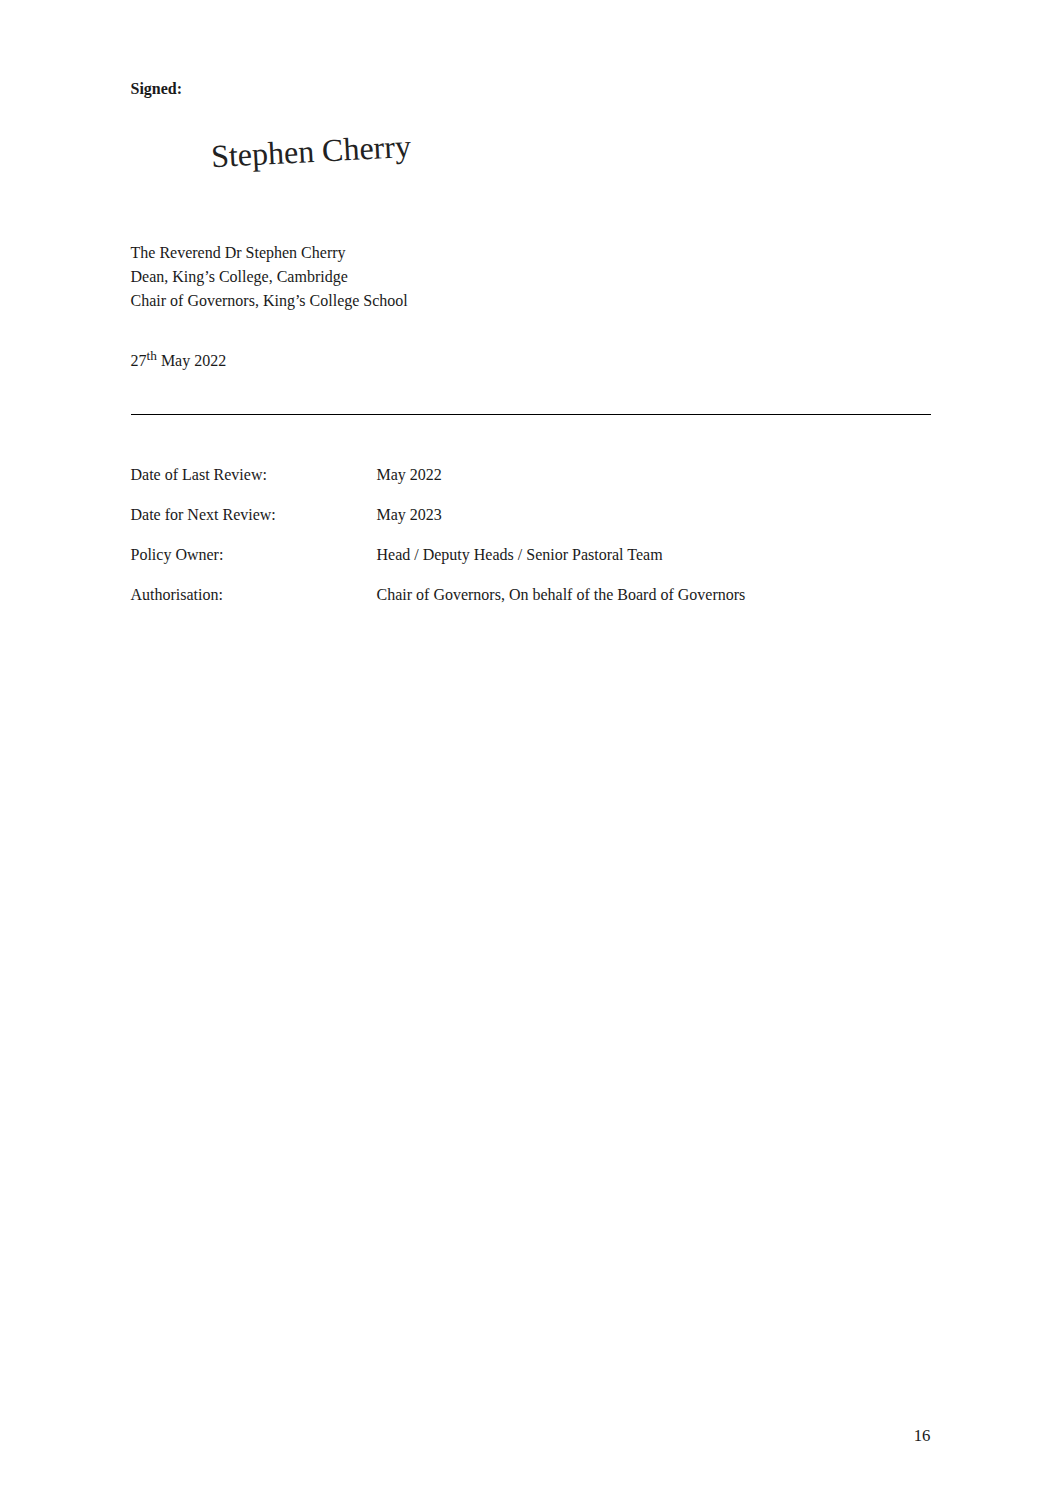Signed:
Stephen Cherry
The Reverend Dr Stephen Cherry
Dean, King’s College, Cambridge
Chair of Governors, King’s College School
27th May 2022
| Date of Last Review: | May 2022 |
| Date for Next Review: | May 2023 |
| Policy Owner: | Head / Deputy Heads / Senior Pastoral Team |
| Authorisation: | Chair of Governors, On behalf of the Board of Governors |
16